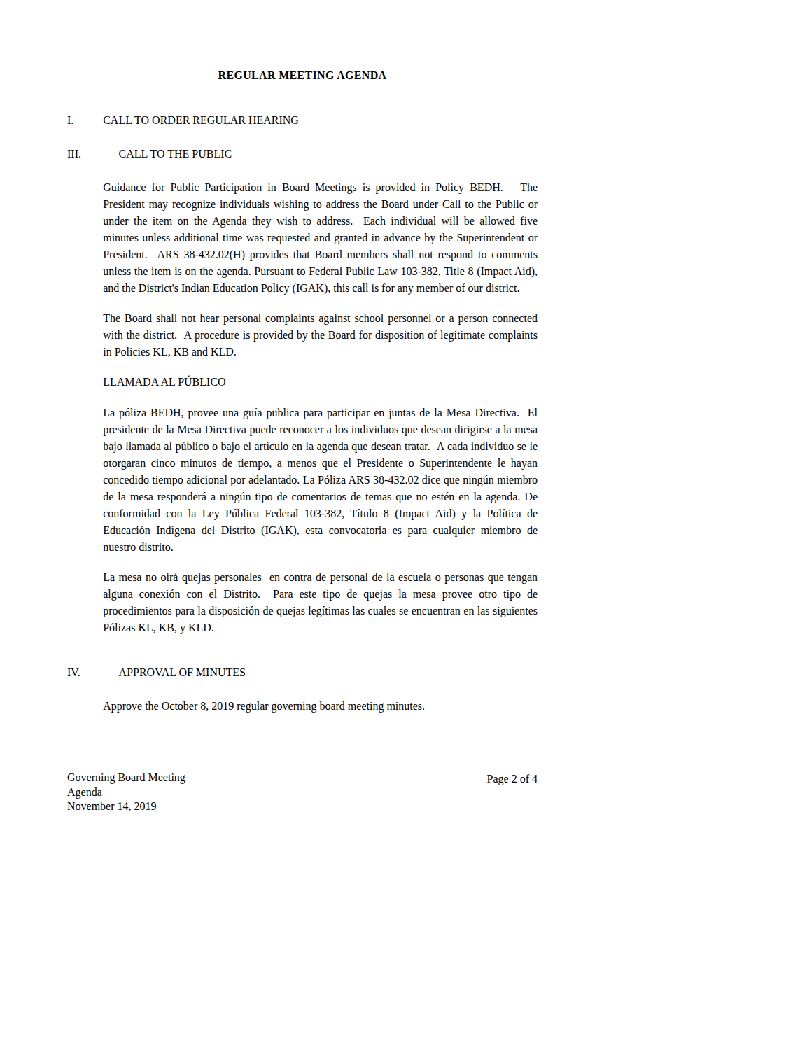REGULAR MEETING AGENDA
I.
CALL TO ORDER REGULAR HEARING
III.
CALL TO THE PUBLIC
Guidance for Public Participation in Board Meetings is provided in Policy BEDH. The President may recognize individuals wishing to address the Board under Call to the Public or under the item on the Agenda they wish to address. Each individual will be allowed five minutes unless additional time was requested and granted in advance by the Superintendent or President. ARS 38-432.02(H) provides that Board members shall not respond to comments unless the item is on the agenda. Pursuant to Federal Public Law 103-382, Title 8 (Impact Aid), and the District's Indian Education Policy (IGAK), this call is for any member of our district.
The Board shall not hear personal complaints against school personnel or a person connected with the district. A procedure is provided by the Board for disposition of legitimate complaints in Policies KL, KB and KLD.
LLAMADA AL PÚBLICO
La póliza BEDH, provee una guía publica para participar en juntas de la Mesa Directiva. El presidente de la Mesa Directiva puede reconocer a los individuos que desean dirigirse a la mesa bajo llamada al público o bajo el artículo en la agenda que desean tratar. A cada individuo se le otorgaran cinco minutos de tiempo, a menos que el Presidente o Superintendente le hayan concedido tiempo adicional por adelantado. La Póliza ARS 38-432.02 dice que ningún miembro de la mesa responderá a ningún tipo de comentarios de temas que no estén en la agenda. De conformidad con la Ley Pública Federal 103-382, Título 8 (Impact Aid) y la Política de Educación Indígena del Distrito (IGAK), esta convocatoria es para cualquier miembro de nuestro distrito.
La mesa no oirá quejas personales en contra de personal de la escuela o personas que tengan alguna conexión con el Distrito. Para este tipo de quejas la mesa provee otro tipo de procedimientos para la disposición de quejas legítimas las cuales se encuentran en las siguientes Pólizas KL, KB, y KLD.
IV.
APPROVAL OF MINUTES
Approve the October 8, 2019 regular governing board meeting minutes.
Governing Board Meeting
Agenda
November 14, 2019
Page 2 of 4